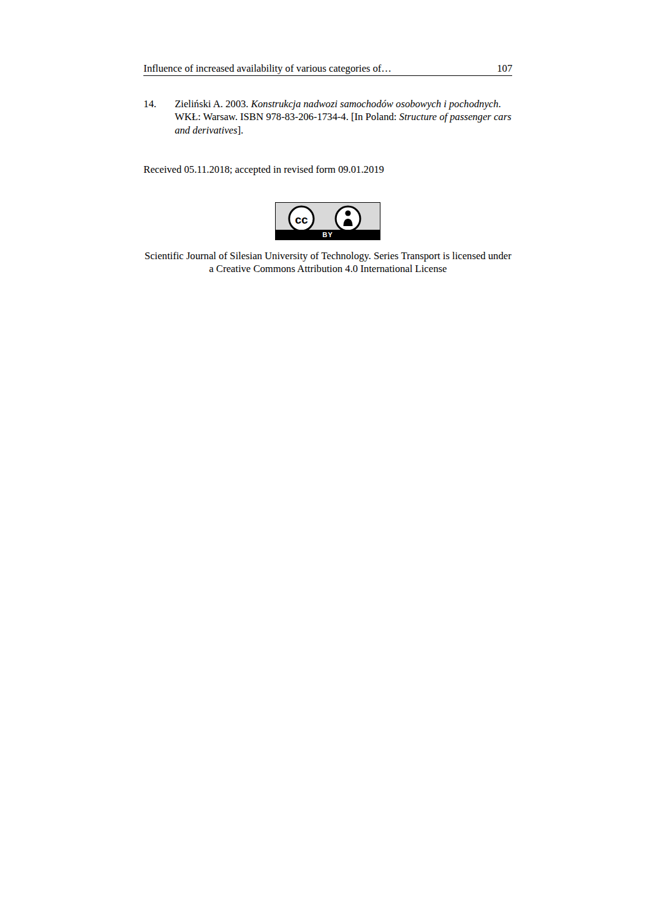Influence of increased availability of various categories of… 107
14. Zieliński A. 2003. Konstrukcja nadwozi samochodów osobowych i pochodnych. WKŁ: Warsaw. ISBN 978-83-206-1734-4. [In Poland: Structure of passenger cars and derivatives].
Received 05.11.2018; accepted in revised form 09.01.2019
cc BY
Scientific Journal of Silesian University of Technology. Series Transport is licensed under a Creative Commons Attribution 4.0 International License